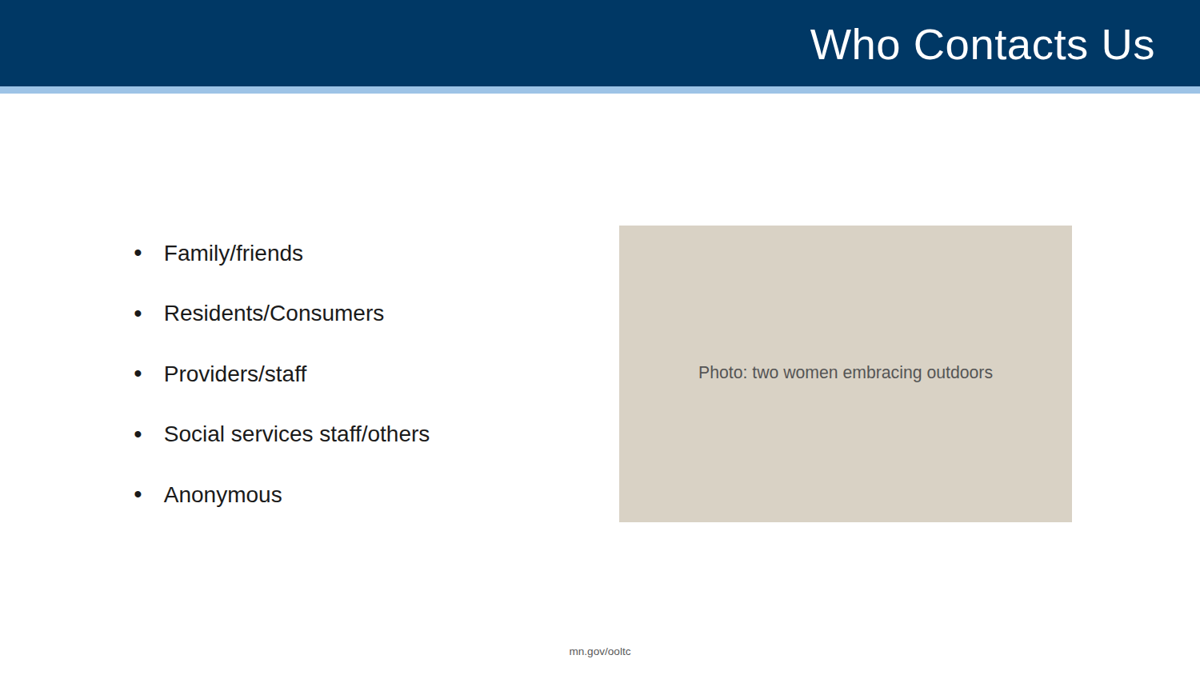Who Contacts Us
Family/friends
Residents/Consumers
Providers/staff
Social services staff/others
Anonymous
mn.gov/ooltc